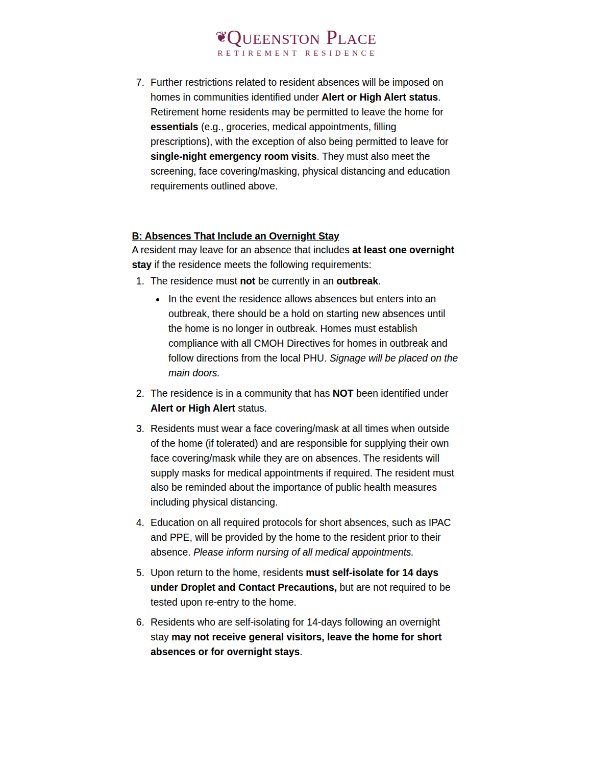❦Queenston Place
Retirement Residence
Further restrictions related to resident absences will be imposed on homes in communities identified under Alert or High Alert status. Retirement home residents may be permitted to leave the home for essentials (e.g., groceries, medical appointments, filling prescriptions), with the exception of also being permitted to leave for single-night emergency room visits. They must also meet the screening, face covering/masking, physical distancing and education requirements outlined above.
B: Absences That Include an Overnight Stay
A resident may leave for an absence that includes at least one overnight stay if the residence meets the following requirements:
The residence must not be currently in an outbreak.
In the event the residence allows absences but enters into an outbreak, there should be a hold on starting new absences until the home is no longer in outbreak. Homes must establish compliance with all CMOH Directives for homes in outbreak and follow directions from the local PHU. Signage will be placed on the main doors.
The residence is in a community that has NOT been identified under Alert or High Alert status.
Residents must wear a face covering/mask at all times when outside of the home (if tolerated) and are responsible for supplying their own face covering/mask while they are on absences. The residents will supply masks for medical appointments if required. The resident must also be reminded about the importance of public health measures including physical distancing.
Education on all required protocols for short absences, such as IPAC and PPE, will be provided by the home to the resident prior to their absence. Please inform nursing of all medical appointments.
Upon return to the home, residents must self-isolate for 14 days under Droplet and Contact Precautions, but are not required to be tested upon re-entry to the home.
Residents who are self-isolating for 14-days following an overnight stay may not receive general visitors, leave the home for short absences or for overnight stays.